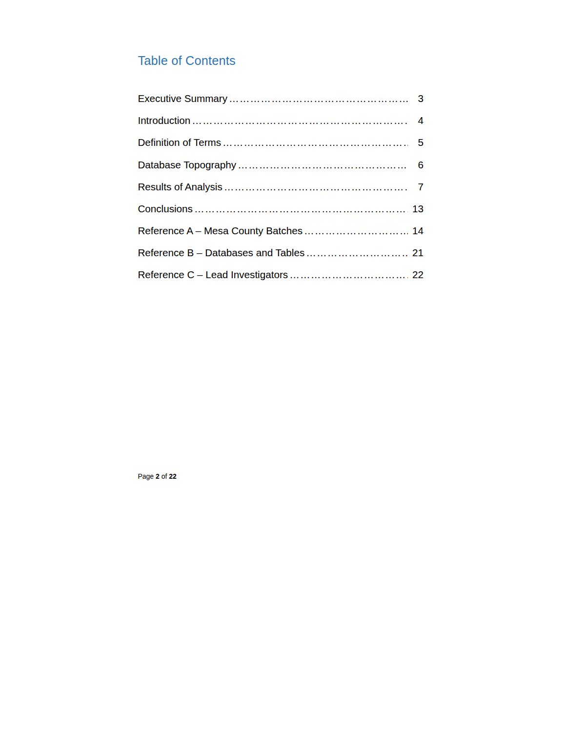Table of Contents
Executive Summary ………………………………………………………………………………………… 3
Introduction …………………………………………………………………………………………………… 4
Definition of Terms ……………………………………………………………………………………… 5
Database Topography ………………………………………………………………………………… 6
Results of Analysis ………………………………………………………………………………………… 7
Conclusions …………………………………………………………………………………………………… 13
Reference A – Mesa County Batches …………………………………………………………… 14
Reference B – Databases and Tables …………………………………………………………… 21
Reference C – Lead Investigators ………………………………………………………………… 22
Page 2 of 22